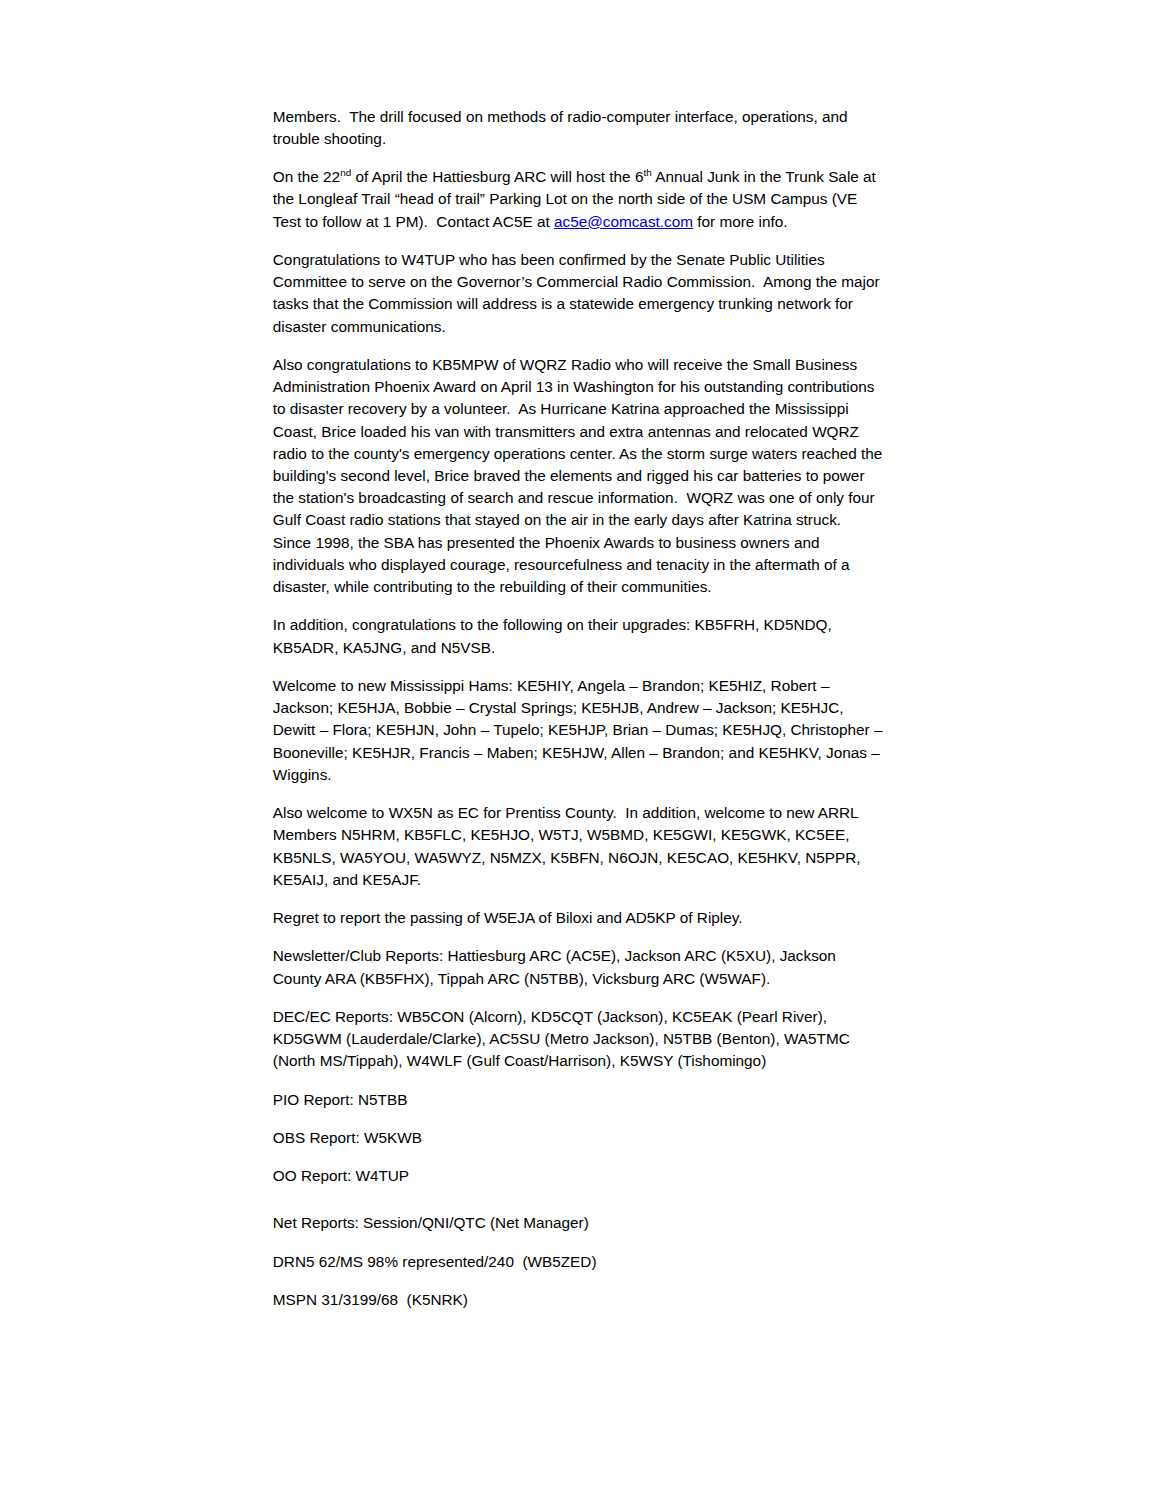Members. The drill focused on methods of radio-computer interface, operations, and trouble shooting.
On the 22nd of April the Hattiesburg ARC will host the 6th Annual Junk in the Trunk Sale at the Longleaf Trail “head of trail” Parking Lot on the north side of the USM Campus (VE Test to follow at 1 PM). Contact AC5E at ac5e@comcast.com for more info.
Congratulations to W4TUP who has been confirmed by the Senate Public Utilities Committee to serve on the Governor’s Commercial Radio Commission. Among the major tasks that the Commission will address is a statewide emergency trunking network for disaster communications.
Also congratulations to KB5MPW of WQRZ Radio who will receive the Small Business Administration Phoenix Award on April 13 in Washington for his outstanding contributions to disaster recovery by a volunteer. As Hurricane Katrina approached the Mississippi Coast, Brice loaded his van with transmitters and extra antennas and relocated WQRZ radio to the county's emergency operations center. As the storm surge waters reached the building's second level, Brice braved the elements and rigged his car batteries to power the station's broadcasting of search and rescue information. WQRZ was one of only four Gulf Coast radio stations that stayed on the air in the early days after Katrina struck. Since 1998, the SBA has presented the Phoenix Awards to business owners and individuals who displayed courage, resourcefulness and tenacity in the aftermath of a disaster, while contributing to the rebuilding of their communities.
In addition, congratulations to the following on their upgrades: KB5FRH, KD5NDQ, KB5ADR, KA5JNG, and N5VSB.
Welcome to new Mississippi Hams: KE5HIY, Angela – Brandon; KE5HIZ, Robert – Jackson; KE5HJA, Bobbie – Crystal Springs; KE5HJB, Andrew – Jackson; KE5HJC, Dewitt – Flora; KE5HJN, John – Tupelo; KE5HJP, Brian – Dumas; KE5HJQ, Christopher – Booneville; KE5HJR, Francis – Maben; KE5HJW, Allen – Brandon; and KE5HKV, Jonas – Wiggins.
Also welcome to WX5N as EC for Prentiss County. In addition, welcome to new ARRL Members N5HRM, KB5FLC, KE5HJO, W5TJ, W5BMD, KE5GWI, KE5GWK, KC5EE, KB5NLS, WA5YOU, WA5WYZ, N5MZX, K5BFN, N6OJN, KE5CAO, KE5HKV, N5PPR, KE5AIJ, and KE5AJF.
Regret to report the passing of W5EJA of Biloxi and AD5KP of Ripley.
Newsletter/Club Reports: Hattiesburg ARC (AC5E), Jackson ARC (K5XU), Jackson County ARA (KB5FHX), Tippah ARC (N5TBB), Vicksburg ARC (W5WAF).
DEC/EC Reports: WB5CON (Alcorn), KD5CQT (Jackson), KC5EAK (Pearl River), KD5GWM (Lauderdale/Clarke), AC5SU (Metro Jackson), N5TBB (Benton), WA5TMC (North MS/Tippah), W4WLF (Gulf Coast/Harrison), K5WSY (Tishomingo)
PIO Report: N5TBB
OBS Report: W5KWB
OO Report: W4TUP
Net Reports: Session/QNI/QTC (Net Manager)
DRN5 62/MS 98% represented/240 (WB5ZED)
MSPN 31/3199/68 (K5NRK)